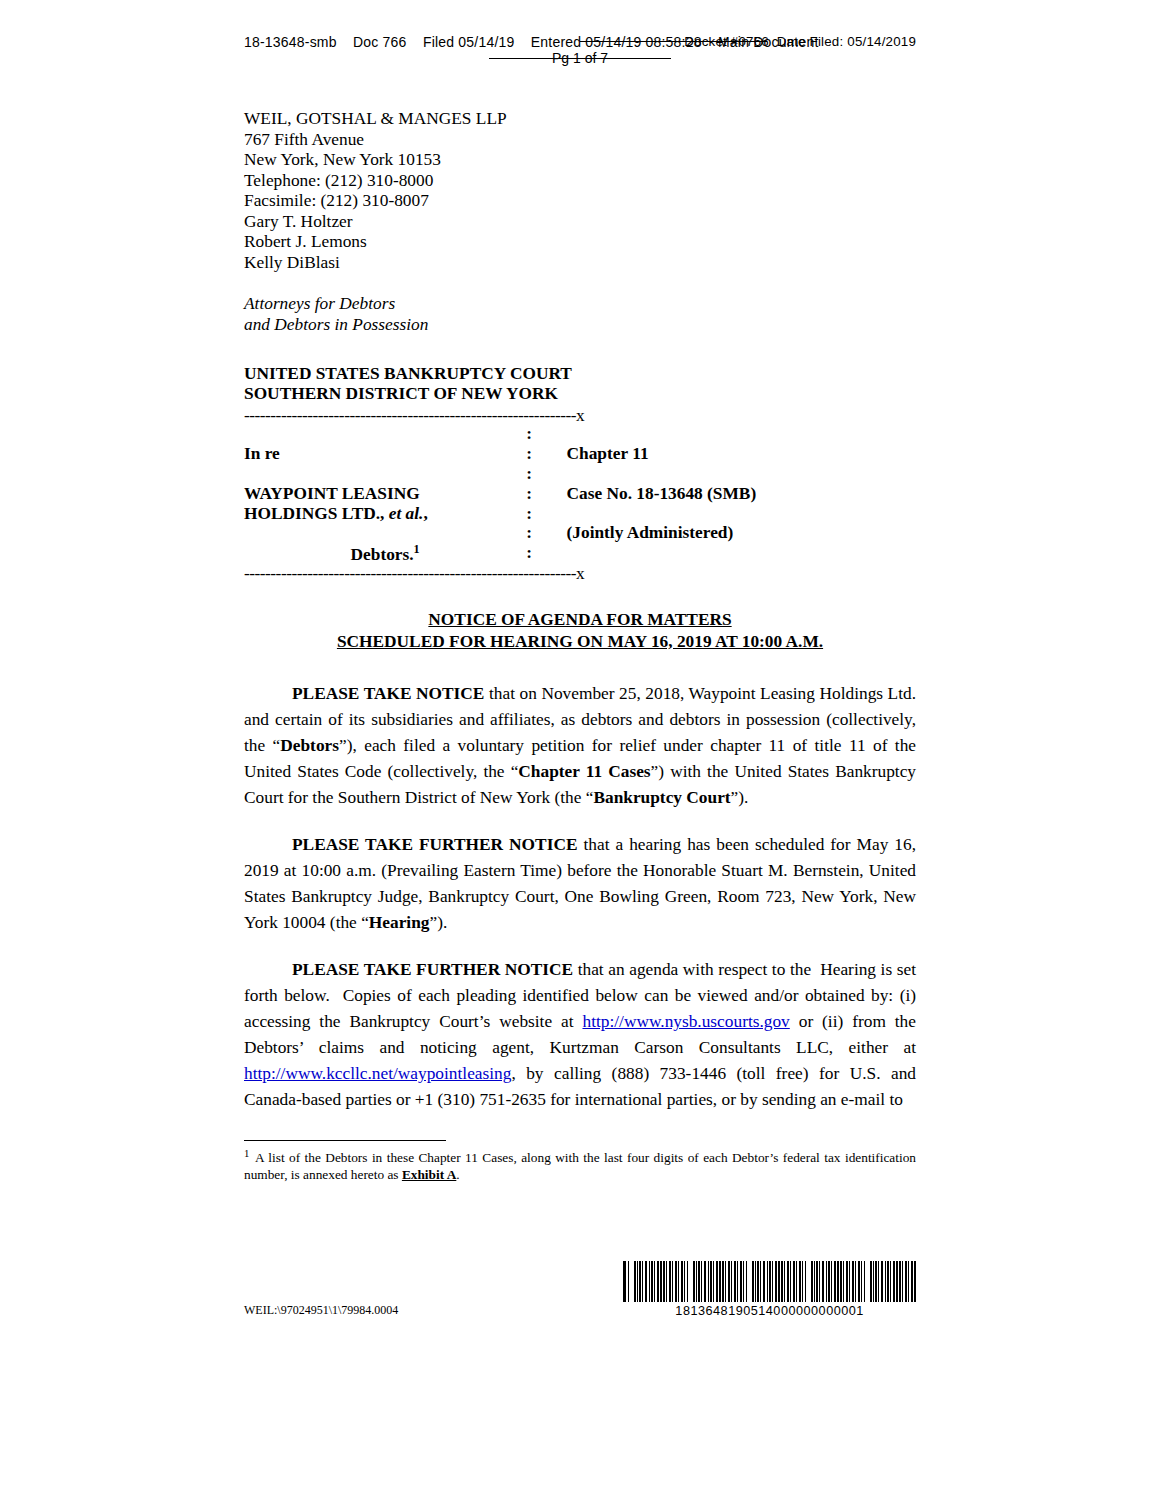18-13648-smb Doc 766 Filed 05/14/19 Entered 05/14/19 08:58:28 Main Document Docket #0766 Date Filed: 05/14/2019
Pg 1 of 7
WEIL, GOTSHAL & MANGES LLP
767 Fifth Avenue
New York, New York 10153
Telephone: (212) 310-8000
Facsimile: (212) 310-8007
Gary T. Holtzer
Robert J. Lemons
Kelly DiBlasi
Attorneys for Debtors
and Debtors in Possession
UNITED STATES BANKRUPTCY COURT
SOUTHERN DISTRICT OF NEW YORK
| ---------------------------------------------------------------x |
| | : | |
| In re | : | Chapter 11 |
| | : | |
| WAYPOINT LEASING | : | Case No. 18-13648 (SMB) |
| HOLDINGS LTD., et al. , | : | |
| | : | (Jointly Administered) |
| Debtors. 1 | : | |
| ---------------------------------------------------------------x |
NOTICE OF AGENDA FOR MATTERS
SCHEDULED FOR HEARING ON MAY 16, 2019 AT 10:00 A.M.
PLEASE TAKE NOTICE that on November 25, 2018, Waypoint Leasing Holdings Ltd. and certain of its subsidiaries and affiliates, as debtors and debtors in possession (collectively, the “Debtors”), each filed a voluntary petition for relief under chapter 11 of title 11 of the United States Code (collectively, the “Chapter 11 Cases”) with the United States Bankruptcy Court for the Southern District of New York (the “Bankruptcy Court”).
PLEASE TAKE FURTHER NOTICE that a hearing has been scheduled for May 16, 2019 at 10:00 a.m. (Prevailing Eastern Time) before the Honorable Stuart M. Bernstein, United States Bankruptcy Judge, Bankruptcy Court, One Bowling Green, Room 723, New York, New York 10004 (the “Hearing”).
PLEASE TAKE FURTHER NOTICE that an agenda with respect to the Hearing is set forth below. Copies of each pleading identified below can be viewed and/or obtained by: (i) accessing the Bankruptcy Court’s website at http://www.nysb.uscourts.gov or (ii) from the Debtors’ claims and noticing agent, Kurtzman Carson Consultants LLC, either at http://www.kccllc.net/waypointleasing, by calling (888) 733-1446 (toll free) for U.S. and Canada-based parties or +1 (310) 751-2635 for international parties, or by sending an e-mail to
1 A list of the Debtors in these Chapter 11 Cases, along with the last four digits of each Debtor’s federal tax identification number, is annexed hereto as Exhibit A.
WEIL:\97024951\1\79984.0004
1813648190514000000000001